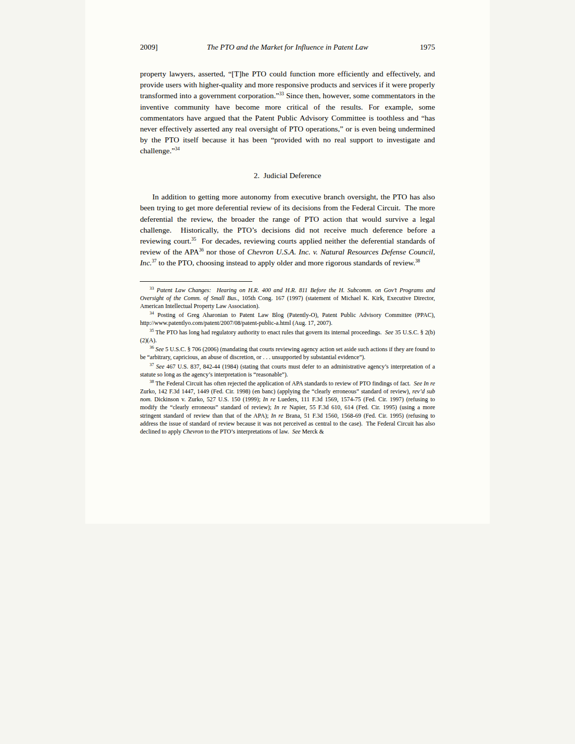2009] The PTO and the Market for Influence in Patent Law 1975
property lawyers, asserted, “[T]he PTO could function more efficiently and effectively, and provide users with higher-quality and more responsive products and services if it were properly transformed into a government corporation.”33 Since then, however, some commentators in the inventive community have become more critical of the results. For example, some commentators have argued that the Patent Public Advisory Committee is toothless and “has never effectively asserted any real oversight of PTO operations,” or is even being undermined by the PTO itself because it has been “provided with no real support to investigate and challenge.”34
2. Judicial Deference
In addition to getting more autonomy from executive branch oversight, the PTO has also been trying to get more deferential review of its decisions from the Federal Circuit. The more deferential the review, the broader the range of PTO action that would survive a legal challenge. Historically, the PTO’s decisions did not receive much deference before a reviewing court.35 For decades, reviewing courts applied neither the deferential standards of review of the APA36 nor those of Chevron U.S.A. Inc. v. Natural Resources Defense Council, Inc.37 to the PTO, choosing instead to apply older and more rigorous standards of review.38
33 Patent Law Changes: Hearing on H.R. 400 and H.R. 811 Before the H. Subcomm. on Gov’t Programs and Oversight of the Comm. of Small Bus., 105th Cong. 167 (1997) (statement of Michael K. Kirk, Executive Director, American Intellectual Property Law Association).
34 Posting of Greg Aharonian to Patent Law Blog (Patently-O), Patent Public Advisory Committee (PPAC), http://www.patentlyo.com/patent/2007/08/patent-public-a.html (Aug. 17, 2007).
35 The PTO has long had regulatory authority to enact rules that govern its internal proceedings. See 35 U.S.C. § 2(b)(2)(A).
36 See 5 U.S.C. § 706 (2006) (mandating that courts reviewing agency action set aside such actions if they are found to be “arbitrary, capricious, an abuse of discretion, or . . . unsupported by substantial evidence”).
37 See 467 U.S. 837, 842-44 (1984) (stating that courts must defer to an administrative agency’s interpretation of a statute so long as the agency’s interpretation is “reasonable”).
38 The Federal Circuit has often rejected the application of APA standards to review of PTO findings of fact. See In re Zurko, 142 F.3d 1447, 1449 (Fed. Cir. 1998) (en banc) (applying the “clearly erroneous” standard of review), rev’d sub nom. Dickinson v. Zurko, 527 U.S. 150 (1999); In re Lueders, 111 F.3d 1569, 1574-75 (Fed. Cir. 1997) (refusing to modify the “clearly erroneous” standard of review); In re Napier, 55 F.3d 610, 614 (Fed. Cir. 1995) (using a more stringent standard of review than that of the APA); In re Brana, 51 F.3d 1560, 1568-69 (Fed. Cir. 1995) (refusing to address the issue of standard of review because it was not perceived as central to the case). The Federal Circuit has also declined to apply Chevron to the PTO’s interpretations of law. See Merck &